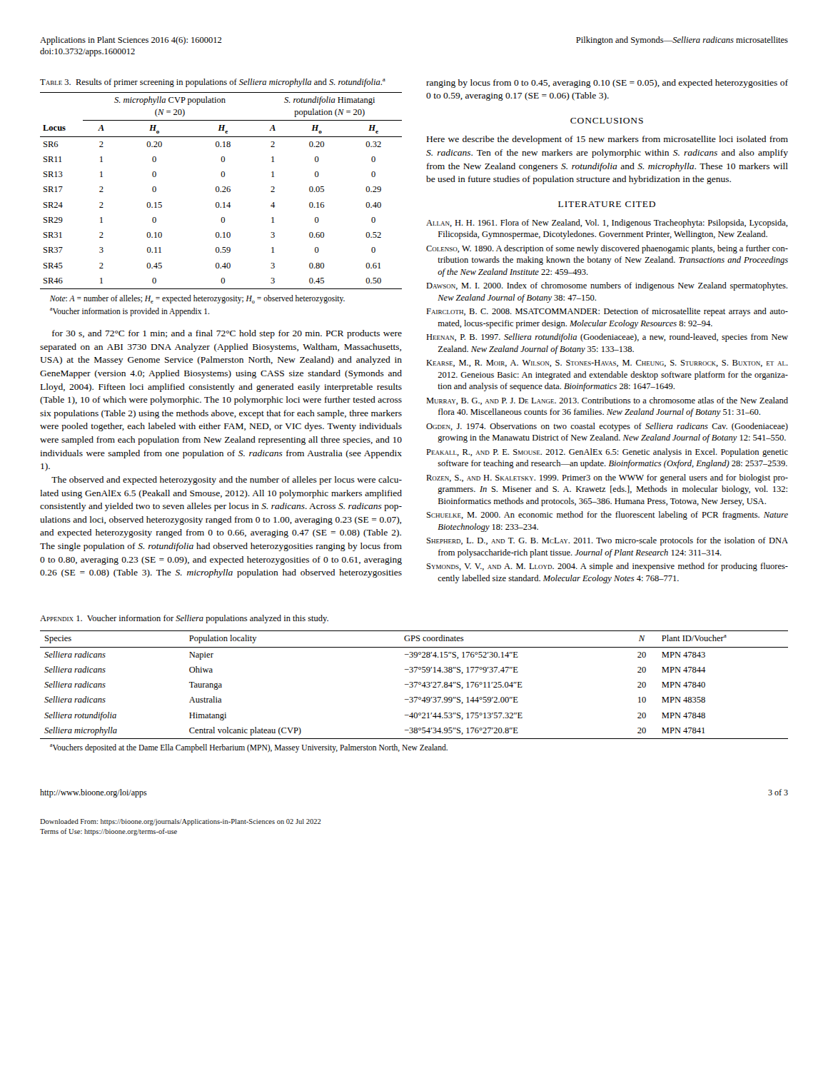Applications in Plant Sciences 2016 4(6): 1600012
doi:10.3732/apps.1600012
Pilkington and Symonds—Selliera radicans microsatellites
Table 3. Results of primer screening in populations of Selliera microphylla and S. rotundifolia . a
| | S. microphylla CVP population ( N = 20) | S. rotundifolia Himatangi population ( N = 20) |
| Locus | A | H o | H e | A | H o | H e |
| SR6 | 2 | 0.20 | 0.18 | 2 | 0.20 | 0.32 |
| SR11 | 1 | 0 | 0 | 1 | 0 | 0 |
| SR13 | 1 | 0 | 0 | 1 | 0 | 0 |
| SR17 | 2 | 0 | 0.26 | 2 | 0.05 | 0.29 |
| SR24 | 2 | 0.15 | 0.14 | 4 | 0.16 | 0.40 |
| SR29 | 1 | 0 | 0 | 1 | 0 | 0 |
| SR31 | 2 | 0.10 | 0.10 | 3 | 0.60 | 0.52 |
| SR37 | 3 | 0.11 | 0.59 | 1 | 0 | 0 |
| SR45 | 2 | 0.45 | 0.40 | 3 | 0.80 | 0.61 |
| SR46 | 1 | 0 | 0 | 3 | 0.45 | 0.50 |
Note: A = number of alleles; He = expected heterozygosity; Ho = observed heterozygosity.
aVoucher information is provided in Appendix 1.
for 30 s, and 72°C for 1 min; and a final 72°C hold step for 20 min. PCR products were separated on an ABI 3730 DNA Analyzer (Applied Biosystems, Waltham, Massachusetts, USA) at the Massey Genome Service (Palmerston North, New Zealand) and analyzed in GeneMapper (version 4.0; Applied Biosystems) using CASS size standard (Symonds and Lloyd, 2004). Fifteen loci amplified consistently and generated easily interpretable results (Table 1), 10 of which were polymorphic. The 10 polymorphic loci were further tested across six populations (Table 2) using the methods above, except that for each sample, three markers were pooled together, each labeled with either FAM, NED, or VIC dyes. Twenty individuals were sampled from each population from New Zealand representing all three species, and 10 individuals were sampled from one population of S. radicans from Australia (see Appendix 1).
The observed and expected heterozygosity and the number of alleles per locus were calculated using GenAlEx 6.5 (Peakall and Smouse, 2012). All 10 polymorphic markers amplified consistently and yielded two to seven alleles per locus in S. radicans. Across S. radicans populations and loci, observed heterozygosity ranged from 0 to 1.00, averaging 0.23 (SE = 0.07), and expected heterozygosity ranged from 0 to 0.66, averaging 0.47 (SE = 0.08) (Table 2). The single population of S. rotundifolia had observed heterozygosities ranging by locus from 0 to 0.80, averaging 0.23 (SE = 0.09), and expected heterozygosities of 0 to 0.61, averaging 0.26 (SE = 0.08) (Table 3). The S. microphylla population had observed heterozygosities ranging by locus from 0 to 0.45, averaging 0.10 (SE = 0.05), and expected heterozygosities of 0 to 0.59, averaging 0.17 (SE = 0.06) (Table 3).
Conclusions
Here we describe the development of 15 new markers from microsatellite loci isolated from S. radicans. Ten of the new markers are polymorphic within S. radicans and also amplify from the New Zealand congeners S. rotundifolia and S. microphylla. These 10 markers will be used in future studies of population structure and hybridization in the genus.
Literature Cited
Allan, H. H. 1961. Flora of New Zealand, Vol. 1, Indigenous Tracheophyta: Psilopsida, Lycopsida, Filicopsida, Gymnospermae, Dicotyledones. Government Printer, Wellington, New Zealand.
Colenso, W. 1890. A description of some newly discovered phaenogamic plants, being a further contribution towards the making known the botany of New Zealand. Transactions and Proceedings of the New Zealand Institute 22: 459–493.
Dawson, M. I. 2000. Index of chromosome numbers of indigenous New Zealand spermatophytes. New Zealand Journal of Botany 38: 47–150.
Faircloth, B. C. 2008. MSATCOMMANDER: Detection of microsatellite repeat arrays and automated, locus-specific primer design. Molecular Ecology Resources 8: 92–94.
Heenan, P. B. 1997. Selliera rotundifolia (Goodeniaceae), a new, round-leaved, species from New Zealand. New Zealand Journal of Botany 35: 133–138.
Kearse, M., R. Moir, A. Wilson, S. Stones-Havas, M. Cheung, S. Sturrock, S. Buxton, et al. 2012. Geneious Basic: An integrated and extendable desktop software platform for the organization and analysis of sequence data. Bioinformatics 28: 1647–1649.
Murray, B. G., and P. J. De Lange. 2013. Contributions to a chromosome atlas of the New Zealand flora 40. Miscellaneous counts for 36 families. New Zealand Journal of Botany 51: 31–60.
Ogden, J. 1974. Observations on two coastal ecotypes of Selliera radicans Cav. (Goodeniaceae) growing in the Manawatu District of New Zealand. New Zealand Journal of Botany 12: 541–550.
Peakall, R., and P. E. Smouse. 2012. GenAlEx 6.5: Genetic analysis in Excel. Population genetic software for teaching and research—an update. Bioinformatics (Oxford, England) 28: 2537–2539.
Rozen, S., and H. Skaletsky. 1999. Primer3 on the WWW for general users and for biologist programmers. In S. Misener and S. A. Krawetz [eds.], Methods in molecular biology, vol. 132: Bioinformatics methods and protocols, 365–386. Humana Press, Totowa, New Jersey, USA.
Schuelke, M. 2000. An economic method for the fluorescent labeling of PCR fragments. Nature Biotechnology 18: 233–234.
Shepherd, L. D., and T. G. B. McLay. 2011. Two micro-scale protocols for the isolation of DNA from polysaccharide-rich plant tissue. Journal of Plant Research 124: 311–314.
Symonds, V. V., and A. M. Lloyd. 2004. A simple and inexpensive method for producing fluorescently labelled size standard. Molecular Ecology Notes 4: 768–771.
Appendix 1. Voucher information for Selliera populations analyzed in this study.
| Species | Population locality | GPS coordinates | N | Plant ID/Voucher a |
| --- | --- | --- | --- | --- |
| Selliera radicans | Napier | −39°28′4.15″S, 176°52′30.14″E | 20 | MPN 47843 |
| Selliera radicans | Ohiwa | −37°59′14.38″S, 177°9′37.47″E | 20 | MPN 47844 |
| Selliera radicans | Tauranga | −37°43′27.84″S, 176°11′25.04″E | 20 | MPN 47840 |
| Selliera radicans | Australia | −37°49′37.99″S, 144°59′2.00″E | 10 | MPN 48358 |
| Selliera rotundifolia | Himatangi | −40°21′44.53″S, 175°13′57.32″E | 20 | MPN 47848 |
| Selliera microphylla | Central volcanic plateau (CVP) | −38°54′34.95″S, 176°27′20.8″E | 20 | MPN 47841 |
aVouchers deposited at the Dame Ella Campbell Herbarium (MPN), Massey University, Palmerston North, New Zealand.
http://www.bioone.org/loi/apps
3 of 3
Downloaded From: https://bioone.org/journals/Applications-in-Plant-Sciences on 02 Jul 2022
Terms of Use: https://bioone.org/terms-of-use